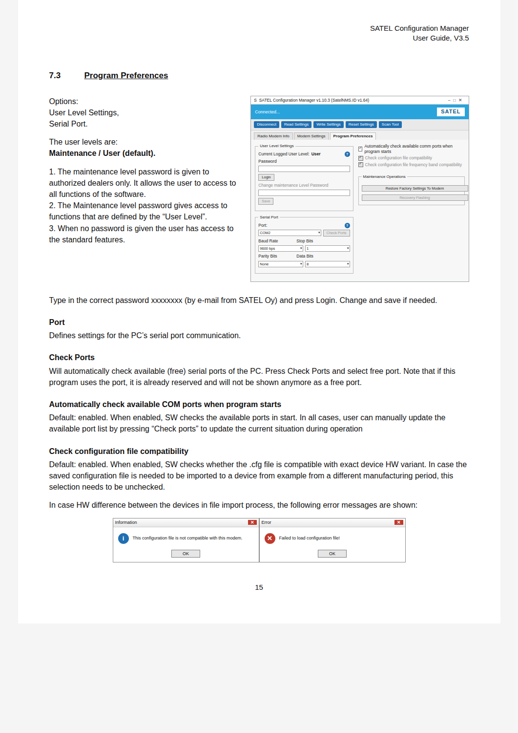SATEL Configuration Manager
User Guide, V3.5
7.3 Program Preferences
Options:
User Level Settings,
Serial Port.
The user levels are:
Maintenance / User (default).
1. The maintenance level password is given to authorized dealers only. It allows the user to access to all functions of the software.
2. The Maintenance level password gives access to functions that are defined by the “User Level”.
3. When no password is given the user has access to the standard features.
S SATEL Configuration Manager v1.10.3 (SatelNMS.ID v1.64) –□✕
Connected... SATEL
Disconnect Read Settings Write Settings Reset Settings Scan Tool
Radio Modem Info Modem Settings Program Preferences
User Level Settings ?
Current Logged User Level: User
Password
Login
Change maintenance Level Password
Save
Serial Port ?
Port:
COM2 Check Ports
Baud Rate Stop Bits
9600 bps 1
Parity Bits Data Bits
None 8
Automatically check available comm ports when program starts
Check configuration file compatibility
Check configuration file frequency band compatibility
Maintenance Operations Restore Factory Settings To Modem Recovery Flashing
Type in the correct password xxxxxxxx (by e-mail from SATEL Oy) and press Login. Change and save if needed.
Port
Defines settings for the PC’s serial port communication.
Check Ports
Will automatically check available (free) serial ports of the PC. Press Check Ports and select free port. Note that if this program uses the port, it is already reserved and will not be shown anymore as a free port.
Automatically check available COM ports when program starts
Default: enabled. When enabled, SW checks the available ports in start. In all cases, user can manually update the available port list by pressing “Check ports” to update the current situation during operation
Check configuration file compatibility
Default: enabled. When enabled, SW checks whether the .cfg file is compatible with exact device HW variant. In case the saved configuration file is needed to be imported to a device from example from a different manufacturing period, this selection needs to be unchecked.
In case HW difference between the devices in file import process, the following error messages are shown:
Information✕
i This configuration file is not compatible with this modem.
OK
Error✕
✕ Failed to load configuration file!
OK
15